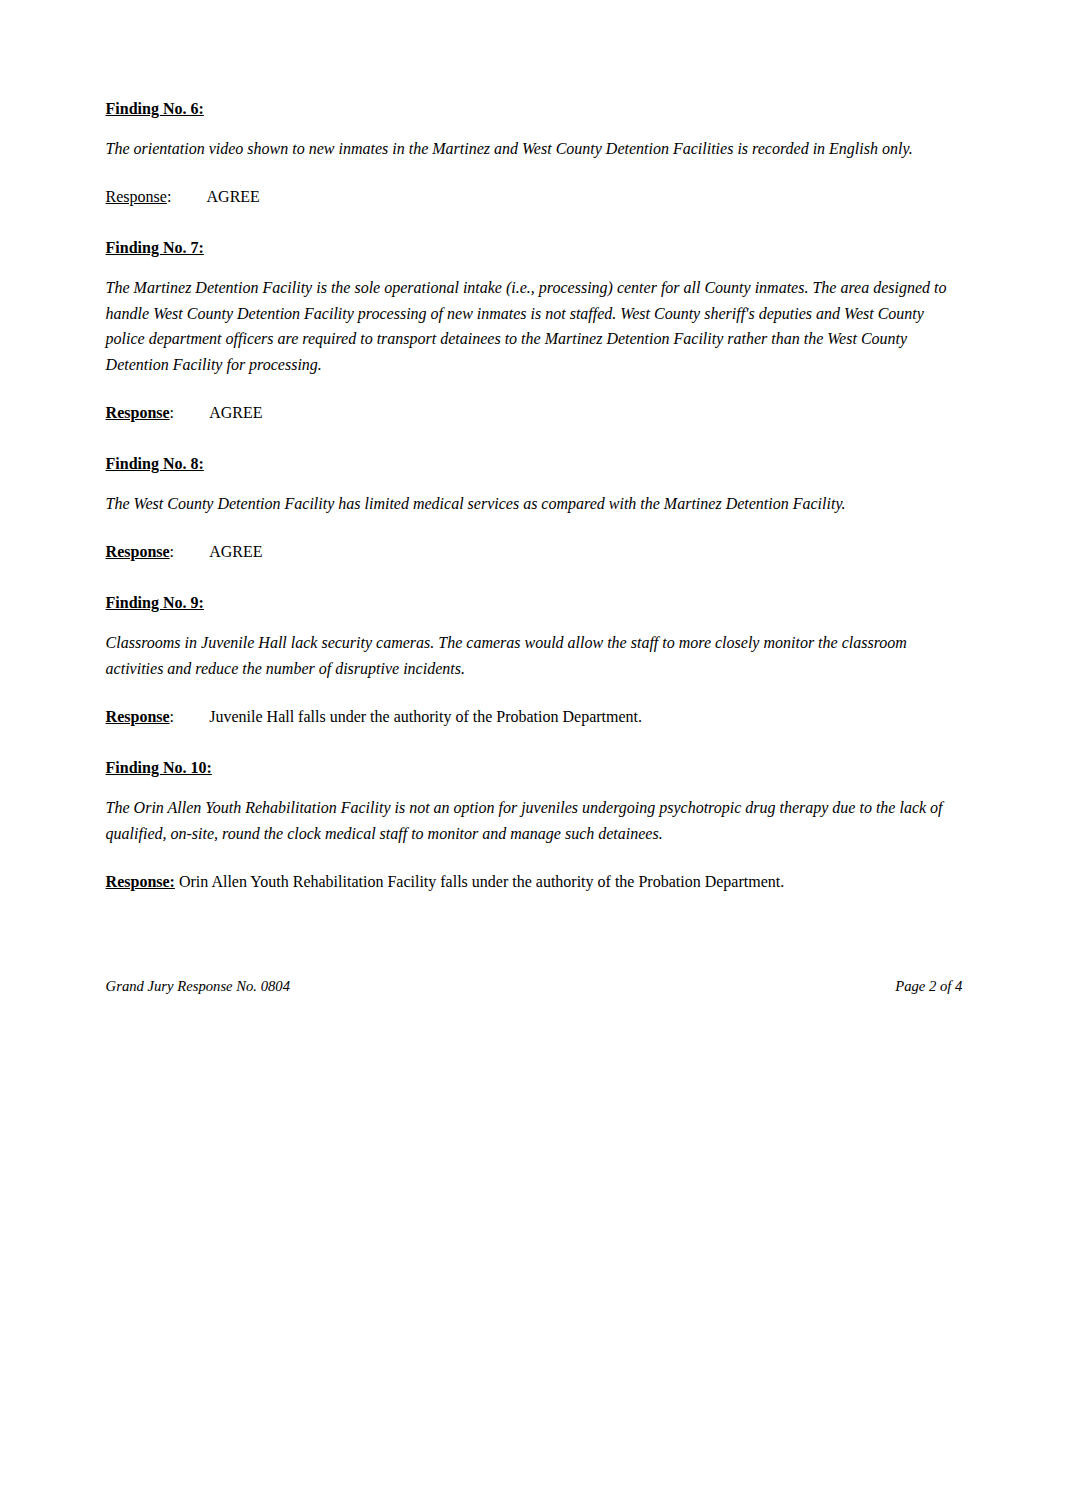Finding No. 6:
The orientation video shown to new inmates in the Martinez and West County Detention Facilities is recorded in English only.
Response:AGREE
Finding No. 7:
The Martinez Detention Facility is the sole operational intake (i.e., processing) center for all County inmates. The area designed to handle West County Detention Facility processing of new inmates is not staffed. West County sheriff's deputies and West County police department officers are required to transport detainees to the Martinez Detention Facility rather than the West County Detention Facility for processing.
Response:AGREE
Finding No. 8:
The West County Detention Facility has limited medical services as compared with the Martinez Detention Facility.
Response:AGREE
Finding No. 9:
Classrooms in Juvenile Hall lack security cameras. The cameras would allow the staff to more closely monitor the classroom activities and reduce the number of disruptive incidents.
Response:Juvenile Hall falls under the authority of the Probation Department.
Finding No. 10:
The Orin Allen Youth Rehabilitation Facility is not an option for juveniles undergoing psychotropic drug therapy due to the lack of qualified, on-site, round the clock medical staff to monitor and manage such detainees.
Response: Orin Allen Youth Rehabilitation Facility falls under the authority of the Probation Department.
Grand Jury Response No. 0804 Page 2 of 4